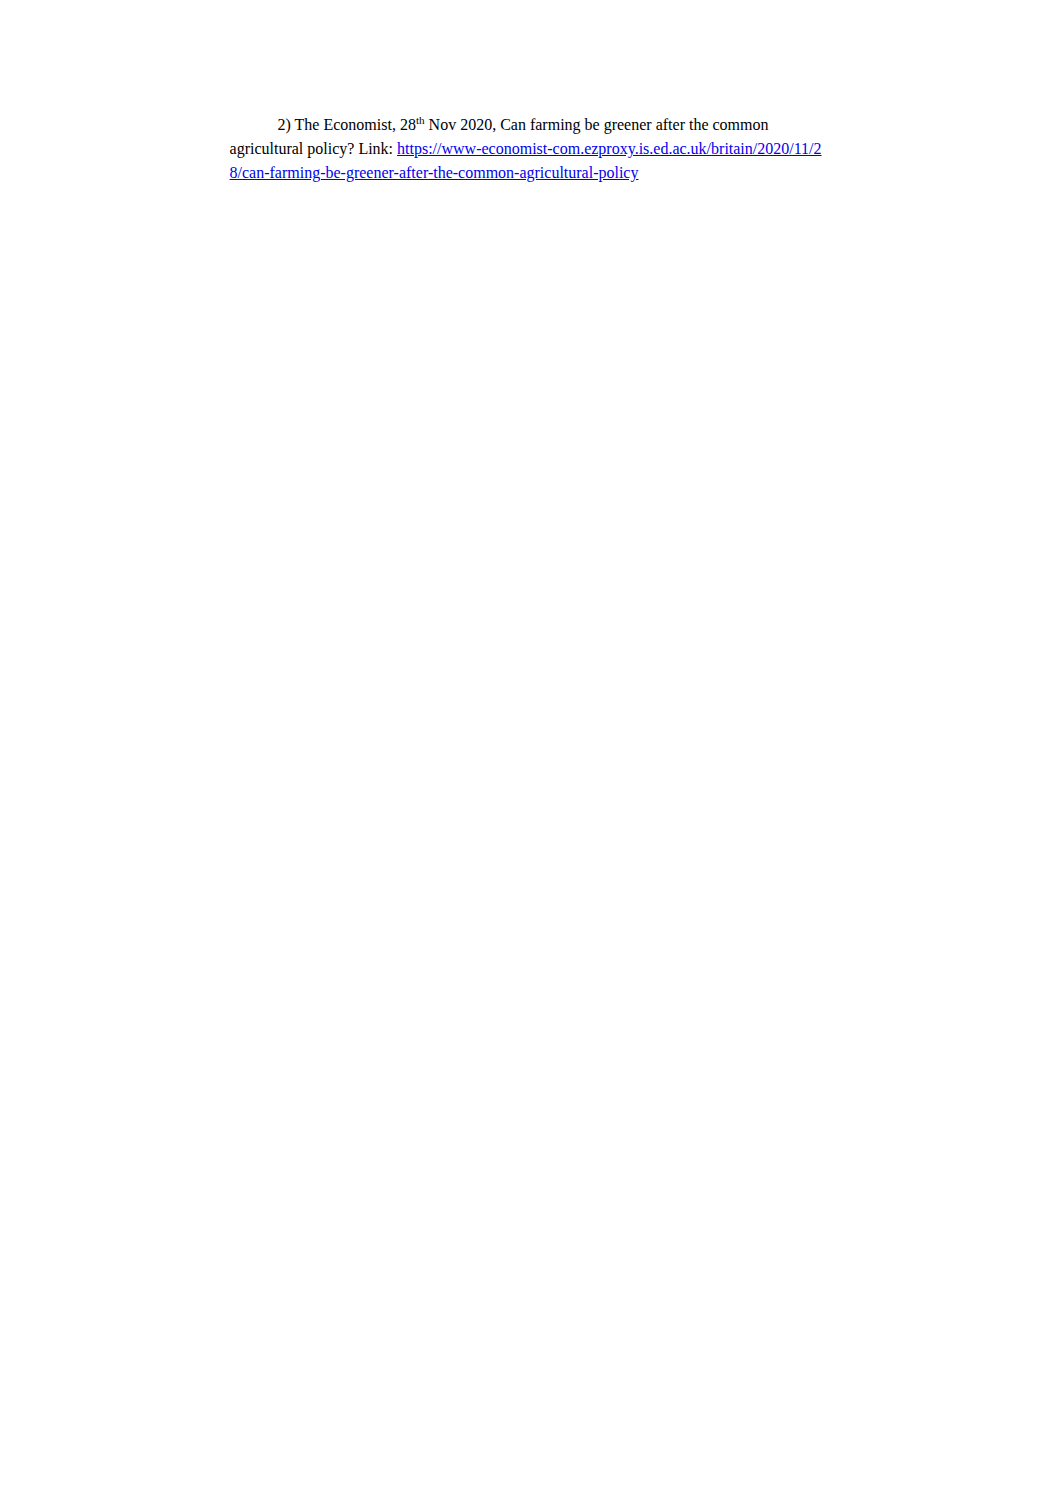2) The Economist, 28th Nov 2020, Can farming be greener after the common agricultural policy? Link: https://www-economist-com.ezproxy.is.ed.ac.uk/britain/2020/11/28/can-farming-be-greener-after-the-common-agricultural-policy